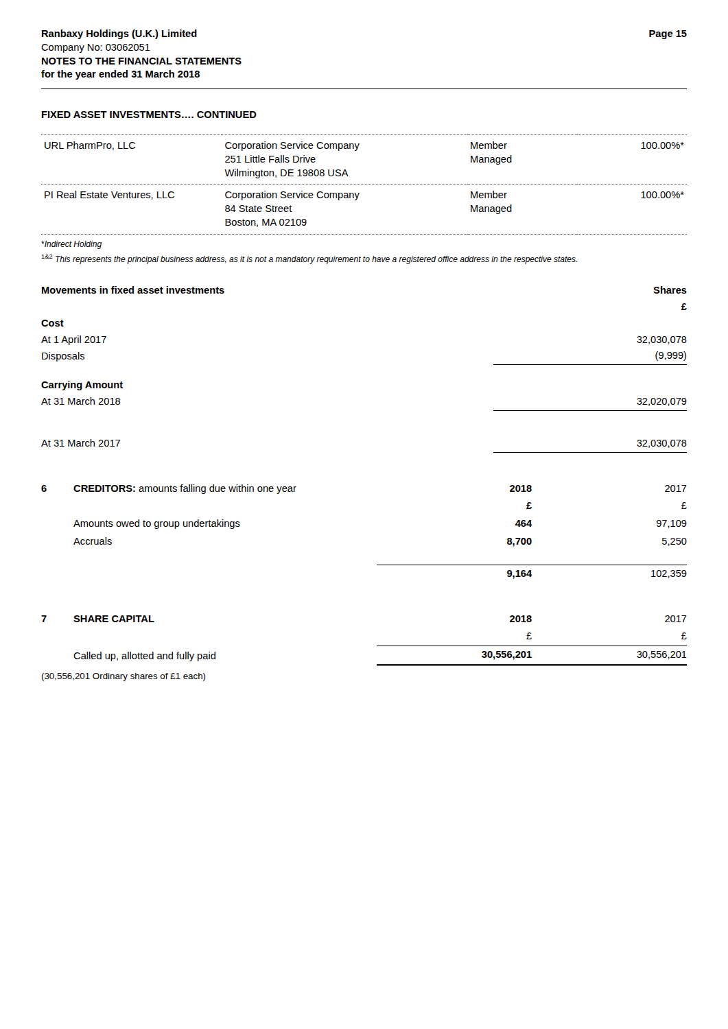Ranbaxy Holdings (U.K.) Limited
Company No: 03062051
NOTES TO THE FINANCIAL STATEMENTS
for the year ended 31 March 2018
Page 15
FIXED ASSET INVESTMENTS…. CONTINUED
| URL PharmPro, LLC | Corporation Service Company 251 Little Falls Drive Wilmington, DE 19808 USA | Member Managed | 100.00%* |
| PI Real Estate Ventures, LLC | Corporation Service Company 84 State Street Boston, MA 02109 | Member Managed | 100.00%* |
*Indirect Holding
1&2 This represents the principal business address, as it is not a mandatory requirement to have a registered office address in the respective states.
| Movements in fixed asset investments | Shares |
| | £ |
| Cost | |
| At 1 April 2017 | 32,030,078 |
| Disposals | (9,999) |
| Carrying Amount | |
| At 31 March 2018 | 32,020,079 |
| At 31 March 2017 | 32,030,078 |
| 6 | CREDITORS: amounts falling due within one year | 2018 | 2017 |
| | | £ | £ |
| | Amounts owed to group undertakings | 464 | 97,109 |
| | Accruals | 8,700 | 5,250 |
| | | 9,164 | 102,359 |
| 7 | SHARE CAPITAL | 2018 | 2017 |
| | | £ | £ |
| | Called up, allotted and fully paid | 30,556,201 | 30,556,201 |
(30,556,201 Ordinary shares of £1 each)